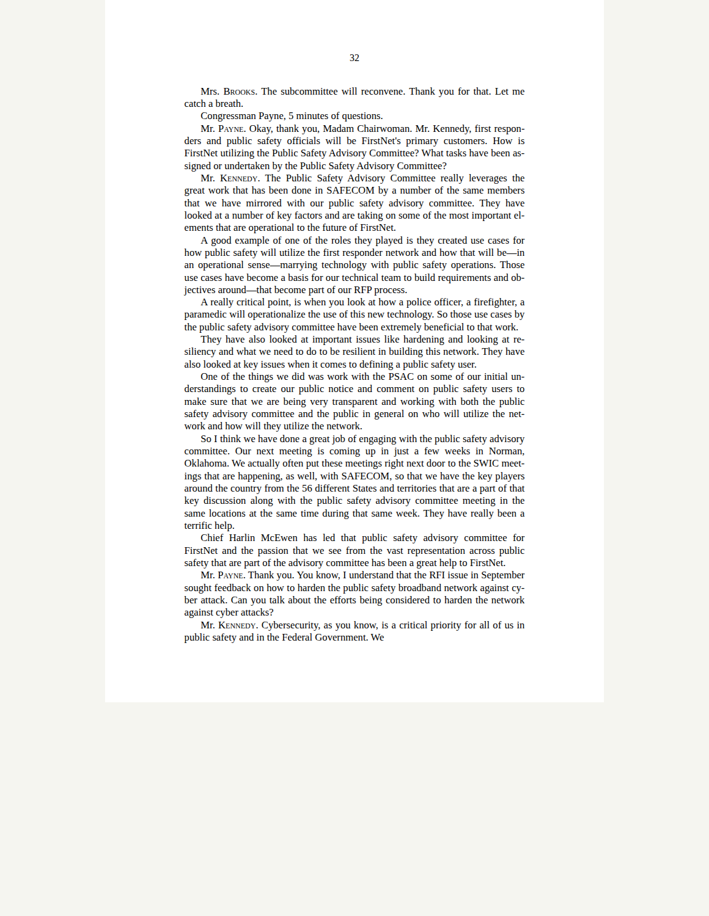32
Mrs. Brooks. The subcommittee will reconvene. Thank you for that. Let me catch a breath.
Congressman Payne, 5 minutes of questions.
Mr. Payne. Okay, thank you, Madam Chairwoman. Mr. Kennedy, first responders and public safety officials will be FirstNet's primary customers. How is FirstNet utilizing the Public Safety Advisory Committee? What tasks have been assigned or undertaken by the Public Safety Advisory Committee?
Mr. Kennedy. The Public Safety Advisory Committee really leverages the great work that has been done in SAFECOM by a number of the same members that we have mirrored with our public safety advisory committee. They have looked at a number of key factors and are taking on some of the most important elements that are operational to the future of FirstNet.
A good example of one of the roles they played is they created use cases for how public safety will utilize the first responder network and how that will be—in an operational sense—marrying technology with public safety operations. Those use cases have become a basis for our technical team to build requirements and objectives around—that become part of our RFP process.
A really critical point, is when you look at how a police officer, a firefighter, a paramedic will operationalize the use of this new technology. So those use cases by the public safety advisory committee have been extremely beneficial to that work.
They have also looked at important issues like hardening and looking at resiliency and what we need to do to be resilient in building this network. They have also looked at key issues when it comes to defining a public safety user.
One of the things we did was work with the PSAC on some of our initial understandings to create our public notice and comment on public safety users to make sure that we are being very transparent and working with both the public safety advisory committee and the public in general on who will utilize the network and how will they utilize the network.
So I think we have done a great job of engaging with the public safety advisory committee. Our next meeting is coming up in just a few weeks in Norman, Oklahoma. We actually often put these meetings right next door to the SWIC meetings that are happening, as well, with SAFECOM, so that we have the key players around the country from the 56 different States and territories that are a part of that key discussion along with the public safety advisory committee meeting in the same locations at the same time during that same week. They have really been a terrific help.
Chief Harlin McEwen has led that public safety advisory committee for FirstNet and the passion that we see from the vast representation across public safety that are part of the advisory committee has been a great help to FirstNet.
Mr. Payne. Thank you. You know, I understand that the RFI issue in September sought feedback on how to harden the public safety broadband network against cyber attack. Can you talk about the efforts being considered to harden the network against cyber attacks?
Mr. Kennedy. Cybersecurity, as you know, is a critical priority for all of us in public safety and in the Federal Government. We